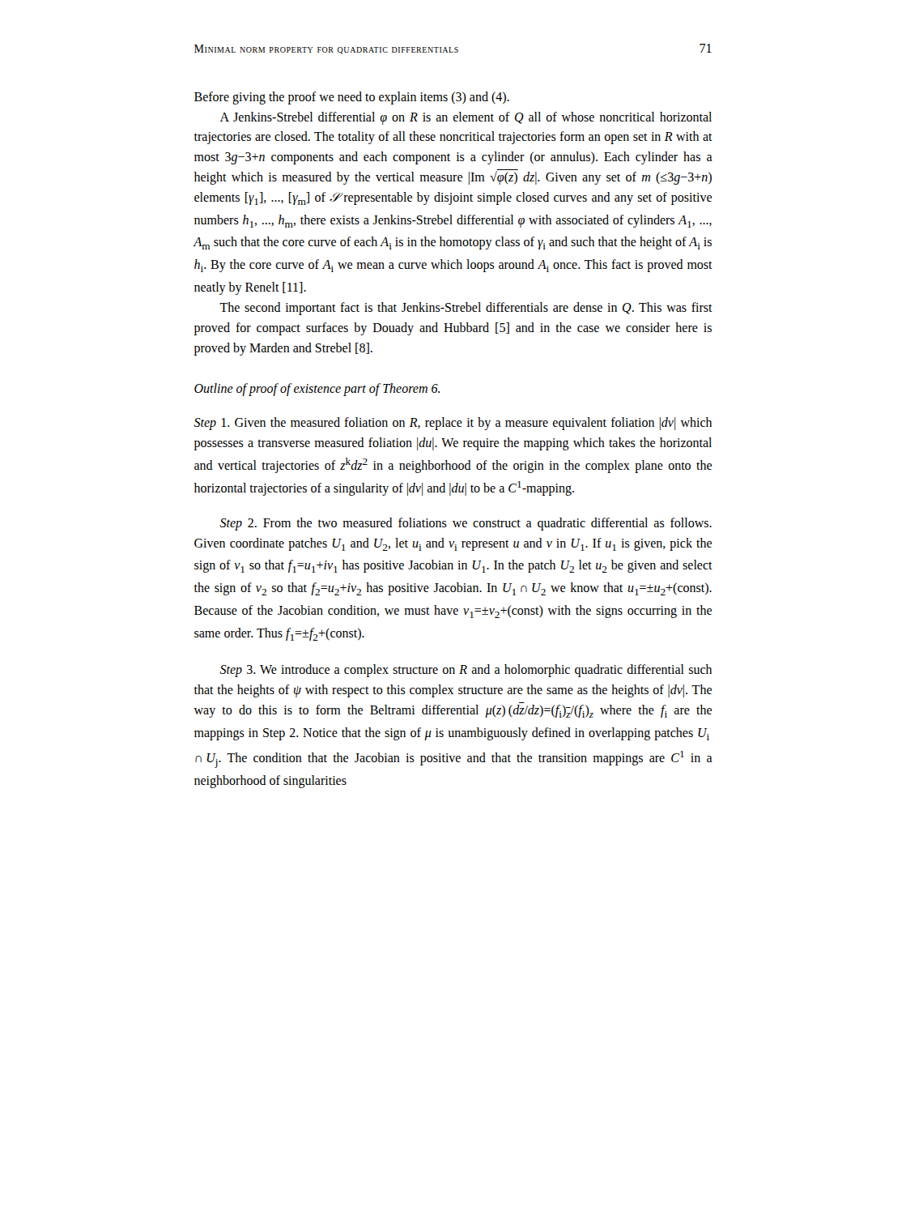Minimal norm property for quadratic differentials 71
Before giving the proof we need to explain items (3) and (4).
A Jenkins-Strebel differential φ on R is an element of Q all of whose noncritical horizontal trajectories are closed. The totality of all these noncritical trajectories form an open set in R with at most 3g−3+n components and each component is a cylinder (or annulus). Each cylinder has a height which is measured by the vertical measure |Im √φ(z) dz|. Given any set of m (≤3g−3+n) elements [γ1], ..., [γm] of 𝒮 representable by disjoint simple closed curves and any set of positive numbers h1, ..., hm, there exists a Jenkins-Strebel differential φ with associated of cylinders A1, ..., Am such that the core curve of each Ai is in the homotopy class of γi and such that the height of Ai is hi. By the core curve of Ai we mean a curve which loops around Ai once. This fact is proved most neatly by Renelt [11].
The second important fact is that Jenkins-Strebel differentials are dense in Q. This was first proved for compact surfaces by Douady and Hubbard [5] and in the case we consider here is proved by Marden and Strebel [8].
Outline of proof of existence part of Theorem 6.
Step 1. Given the measured foliation on R, replace it by a measure equivalent foliation |dv| which possesses a transverse measured foliation |du|. We require the mapping which takes the horizontal and vertical trajectories of zkdz2 in a neighborhood of the origin in the complex plane onto the horizontal trajectories of a singularity of |dv| and |du| to be a C1-mapping.
Step 2. From the two measured foliations we construct a quadratic differential as follows. Given coordinate patches U1 and U2, let ui and vi represent u and v in U1. If u1 is given, pick the sign of v1 so that f1=u1+iv1 has positive Jacobian in U1. In the patch U2 let u2 be given and select the sign of v2 so that f2=u2+iv2 has positive Jacobian. In U1 ∩ U2 we know that u1=±u2+(const). Because of the Jacobian condition, we must have v1=±v2+(const) with the signs occurring in the same order. Thus f1=±f2+(const).
Step 3. We introduce a complex structure on R and a holomorphic quadratic differential such that the heights of ψ with respect to this complex structure are the same as the heights of |dv|. The way to do this is to form the Beltrami differential μ(z) (dz/dz)=(fi)z/(fi)z where the fi are the mappings in Step 2. Notice that the sign of μ is unambiguously defined in overlapping patches Ui ∩ Uj. The condition that the Jacobian is positive and that the transition mappings are C1 in a neighborhood of singularities